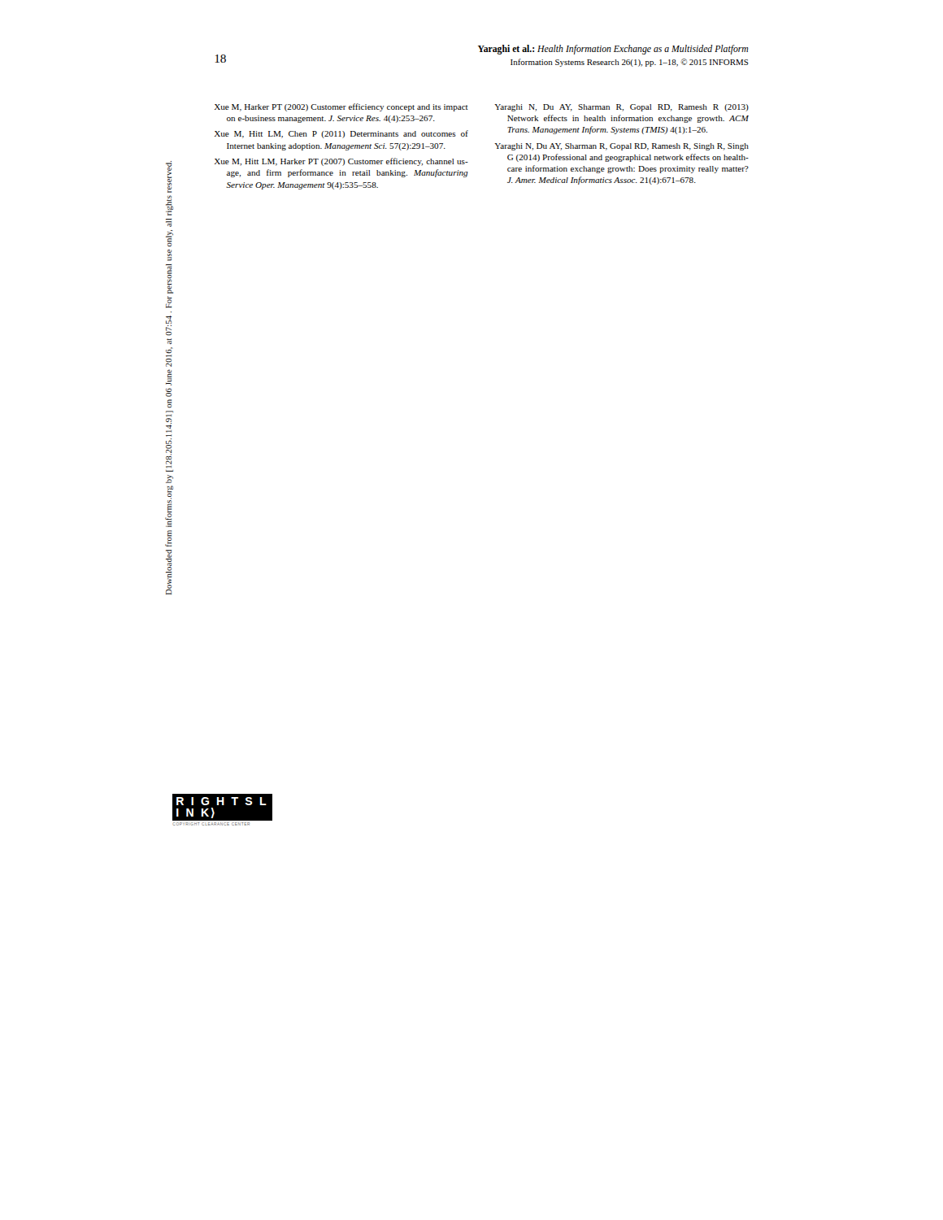Downloaded from informs.org by [128.205.114.91] on 06 June 2016, at 07:54 . For personal use only, all rights reserved.
18
Yaraghi et al.: Health Information Exchange as a Multisided Platform
Information Systems Research 26(1), pp. 1–18, © 2015 INFORMS
Xue M, Harker PT (2002) Customer efficiency concept and its impact on e-business management. J. Service Res. 4(4):253–267.
Xue M, Hitt LM, Chen P (2011) Determinants and outcomes of Internet banking adoption. Management Sci. 57(2):291–307.
Xue M, Hitt LM, Harker PT (2007) Customer efficiency, channel usage, and firm performance in retail banking. Manufacturing Service Oper. Management 9(4):535–558.
Yaraghi N, Du AY, Sharman R, Gopal RD, Ramesh R (2013) Network effects in health information exchange growth. ACM Trans. Management Inform. Systems (TMIS) 4(1):1–26.
Yaraghi N, Du AY, Sharman R, Gopal RD, Ramesh R, Singh R, Singh G (2014) Professional and geographical network effects on healthcare information exchange growth: Does proximity really matter? J. Amer. Medical Informatics Assoc. 21(4):671–678.
R I G H T S L I N K⟩
Copyright Clearance Center